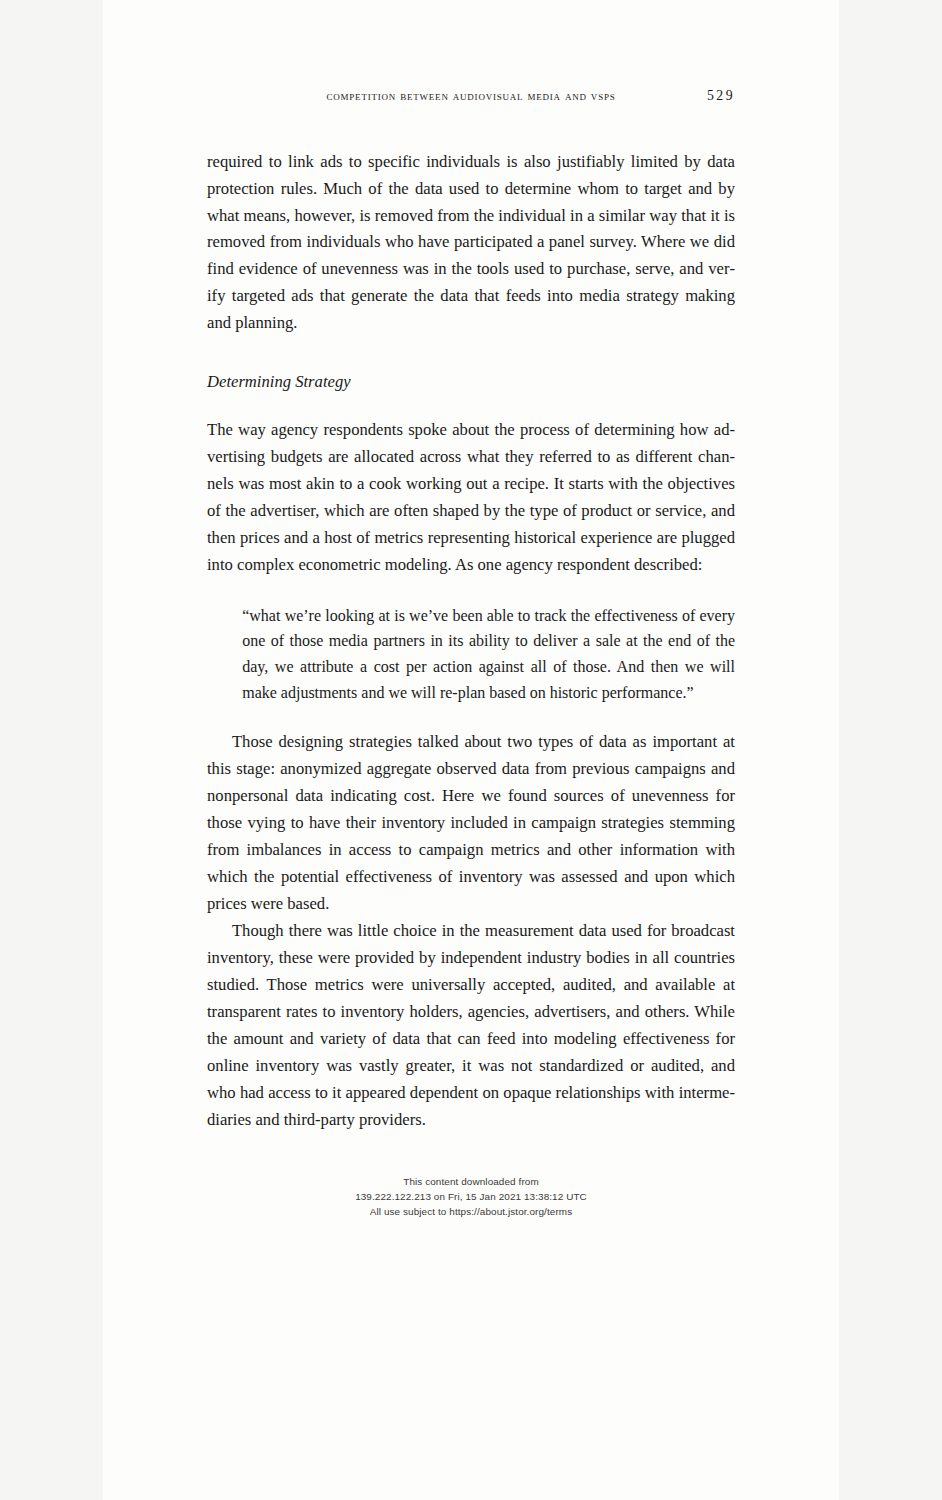competition between audiovisual media and vsps 529
required to link ads to specific individuals is also justifiably limited by data protection rules. Much of the data used to determine whom to target and by what means, however, is removed from the individual in a similar way that it is removed from individuals who have participated a panel survey. Where we did find evidence of unevenness was in the tools used to purchase, serve, and verify targeted ads that generate the data that feeds into media strategy making and planning.
Determining Strategy
The way agency respondents spoke about the process of determining how advertising budgets are allocated across what they referred to as different channels was most akin to a cook working out a recipe. It starts with the objectives of the advertiser, which are often shaped by the type of product or service, and then prices and a host of metrics representing historical experience are plugged into complex econometric modeling. As one agency respondent described:
“what we’re looking at is we’ve been able to track the effectiveness of every one of those media partners in its ability to deliver a sale at the end of the day, we attribute a cost per action against all of those. And then we will make adjustments and we will re-plan based on historic performance.”
Those designing strategies talked about two types of data as important at this stage: anonymized aggregate observed data from previous campaigns and nonpersonal data indicating cost. Here we found sources of unevenness for those vying to have their inventory included in campaign strategies stemming from imbalances in access to campaign metrics and other information with which the potential effectiveness of inventory was assessed and upon which prices were based.
Though there was little choice in the measurement data used for broadcast inventory, these were provided by independent industry bodies in all countries studied. Those metrics were universally accepted, audited, and available at transparent rates to inventory holders, agencies, advertisers, and others. While the amount and variety of data that can feed into modeling effectiveness for online inventory was vastly greater, it was not standardized or audited, and who had access to it appeared dependent on opaque relationships with intermediaries and third-party providers.
This content downloaded from
139.222.122.213 on Fri, 15 Jan 2021 13:38:12 UTC
All use subject to https://about.jstor.org/terms